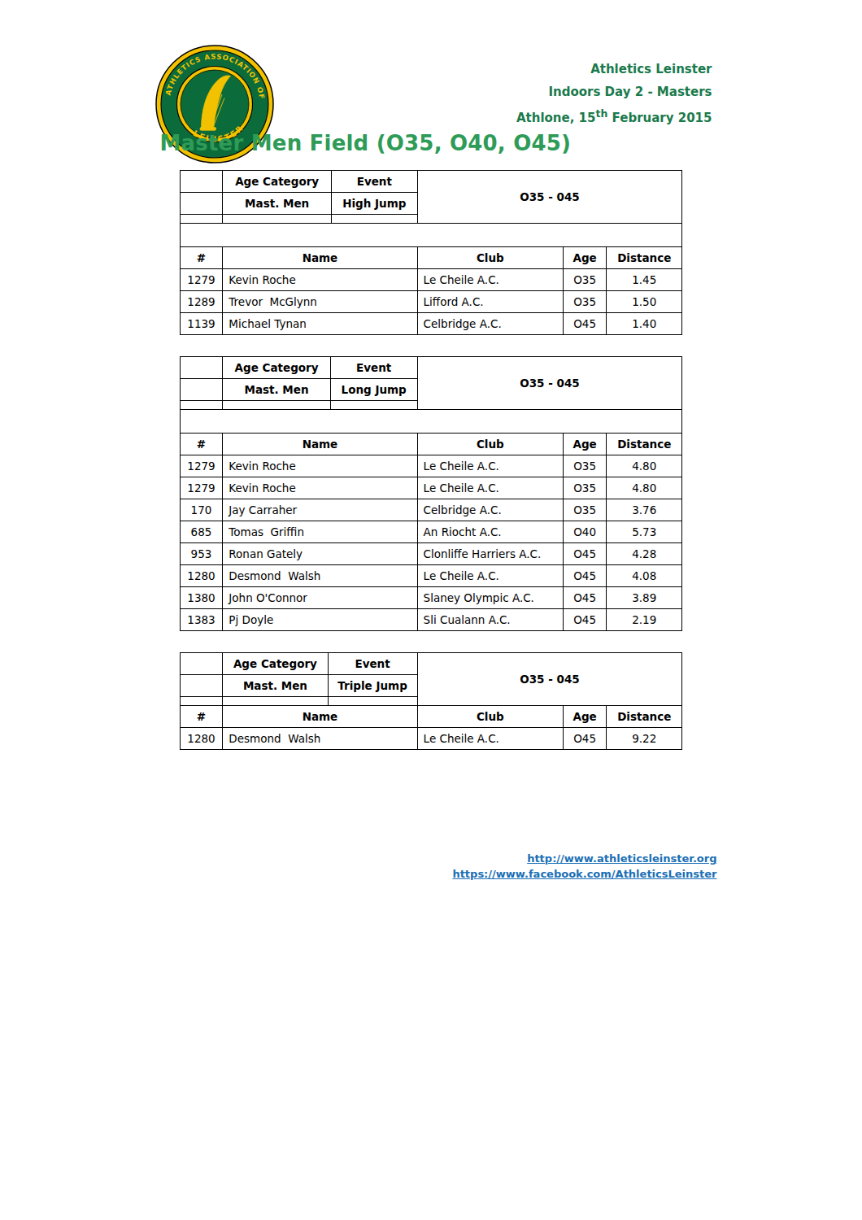ATHLETICS ASSOCIATION OF IRELAND LEINSTER
Athletics Leinster
Indoors Day 2 - Masters
Athlone, 15th February 2015
Master Men Field (O35, O40, O45)
| | Age Category | Event | O35 - 045 |
| | Mast. Men | High Jump |
| # | Name | Club | Age | Distance |
| 1279 | Kevin Roche | Le Cheile A.C. | O35 | 1.45 |
| 1289 | Trevor McGlynn | Lifford A.C. | O35 | 1.50 |
| 1139 | Michael Tynan | Celbridge A.C. | O45 | 1.40 |
| | Age Category | Event | O35 - 045 |
| | Mast. Men | Long Jump |
| # | Name | Club | Age | Distance |
| 1279 | Kevin Roche | Le Cheile A.C. | O35 | 4.80 |
| 1279 | Kevin Roche | Le Cheile A.C. | O35 | 4.80 |
| 170 | Jay Carraher | Celbridge A.C. | O35 | 3.76 |
| 685 | Tomas Griffin | An Riocht A.C. | O40 | 5.73 |
| 953 | Ronan Gately | Clonliffe Harriers A.C. | O45 | 4.28 |
| 1280 | Desmond Walsh | Le Cheile A.C. | O45 | 4.08 |
| 1380 | John O'Connor | Slaney Olympic A.C. | O45 | 3.89 |
| 1383 | Pj Doyle | Sli Cualann A.C. | O45 | 2.19 |
| | Age Category | Event | O35 - 045 |
| | Mast. Men | Triple Jump |
| # | Name | Club | Age | Distance |
| 1280 | Desmond Walsh | Le Cheile A.C. | O45 | 9.22 |
http://www.athleticsleinster.org
https://www.facebook.com/AthleticsLeinster